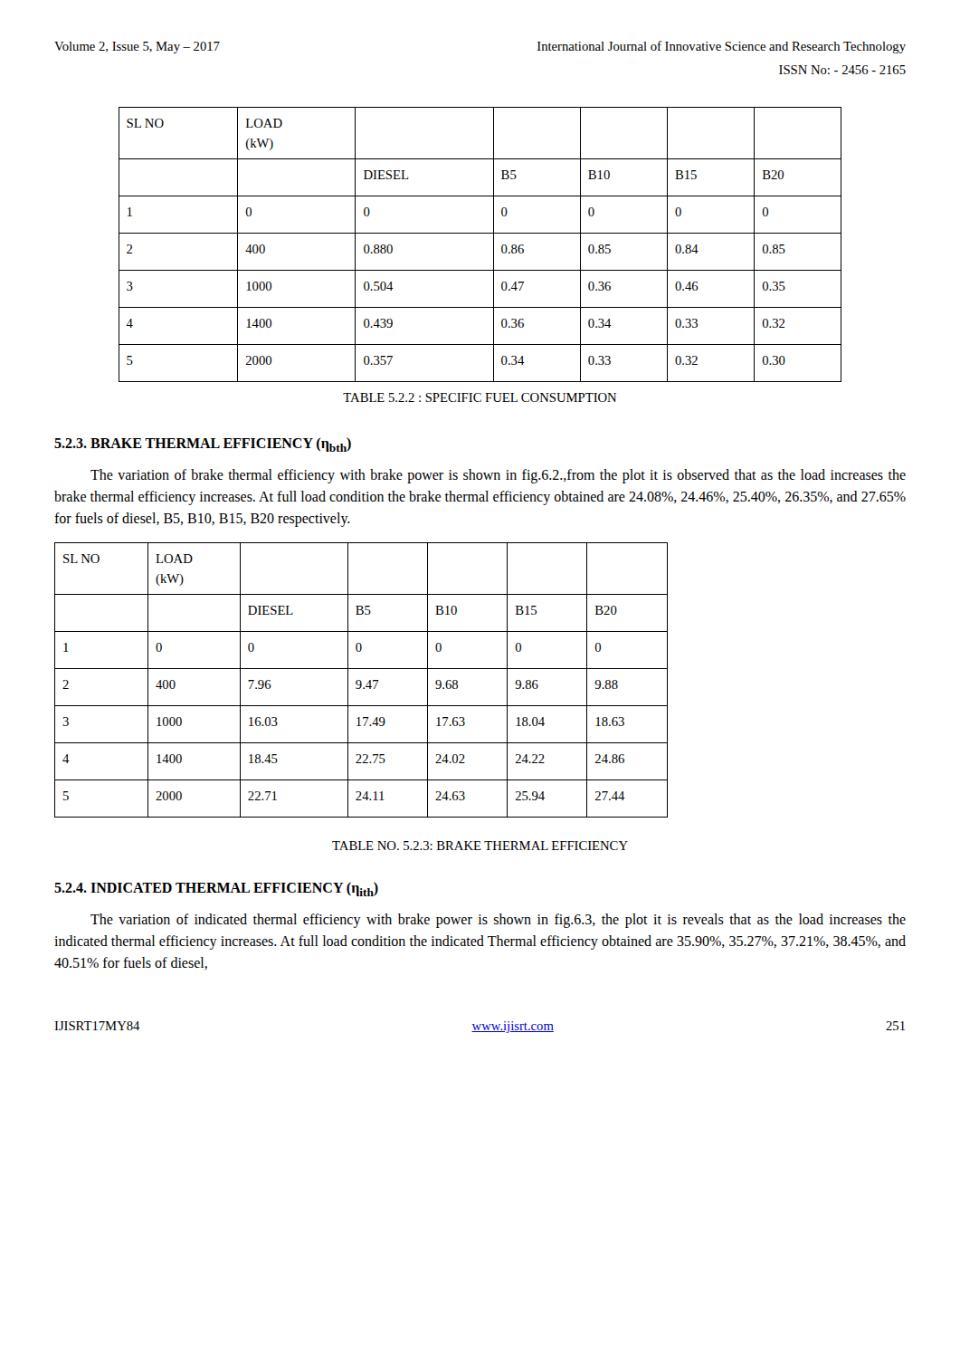Volume 2, Issue 5, May – 2017 International Journal of Innovative Science and Research Technology
ISSN No: - 2456 - 2165
| SL NO | LOAD (kW) | | | | | |
| | | DIESEL | B5 | B10 | B15 | B20 |
| 1 | 0 | 0 | 0 | 0 | 0 | 0 |
| 2 | 400 | 0.880 | 0.86 | 0.85 | 0.84 | 0.85 |
| 3 | 1000 | 0.504 | 0.47 | 0.36 | 0.46 | 0.35 |
| 4 | 1400 | 0.439 | 0.36 | 0.34 | 0.33 | 0.32 |
| 5 | 2000 | 0.357 | 0.34 | 0.33 | 0.32 | 0.30 |
TABLE 5.2.2 : SPECIFIC FUEL CONSUMPTION
5.2.3. BRAKE THERMAL EFFICIENCY (ηbth)
The variation of brake thermal efficiency with brake power is shown in fig.6.2.,from the plot it is observed that as the load increases the brake thermal efficiency increases. At full load condition the brake thermal efficiency obtained are 24.08%, 24.46%, 25.40%, 26.35%, and 27.65% for fuels of diesel, B5, B10, B15, B20 respectively.
| SL NO | LOAD (kW) | | | | | |
| | | DIESEL | B5 | B10 | B15 | B20 |
| 1 | 0 | 0 | 0 | 0 | 0 | 0 |
| 2 | 400 | 7.96 | 9.47 | 9.68 | 9.86 | 9.88 |
| 3 | 1000 | 16.03 | 17.49 | 17.63 | 18.04 | 18.63 |
| 4 | 1400 | 18.45 | 22.75 | 24.02 | 24.22 | 24.86 |
| 5 | 2000 | 22.71 | 24.11 | 24.63 | 25.94 | 27.44 |
TABLE NO. 5.2.3: BRAKE THERMAL EFFICIENCY
5.2.4. INDICATED THERMAL EFFICIENCY (ηith)
The variation of indicated thermal efficiency with brake power is shown in fig.6.3, the plot it is reveals that as the load increases the indicated thermal efficiency increases. At full load condition the indicated Thermal efficiency obtained are 35.90%, 35.27%, 37.21%, 38.45%, and 40.51% for fuels of diesel,
IJISRT17MY84 www.ijisrt.com 251